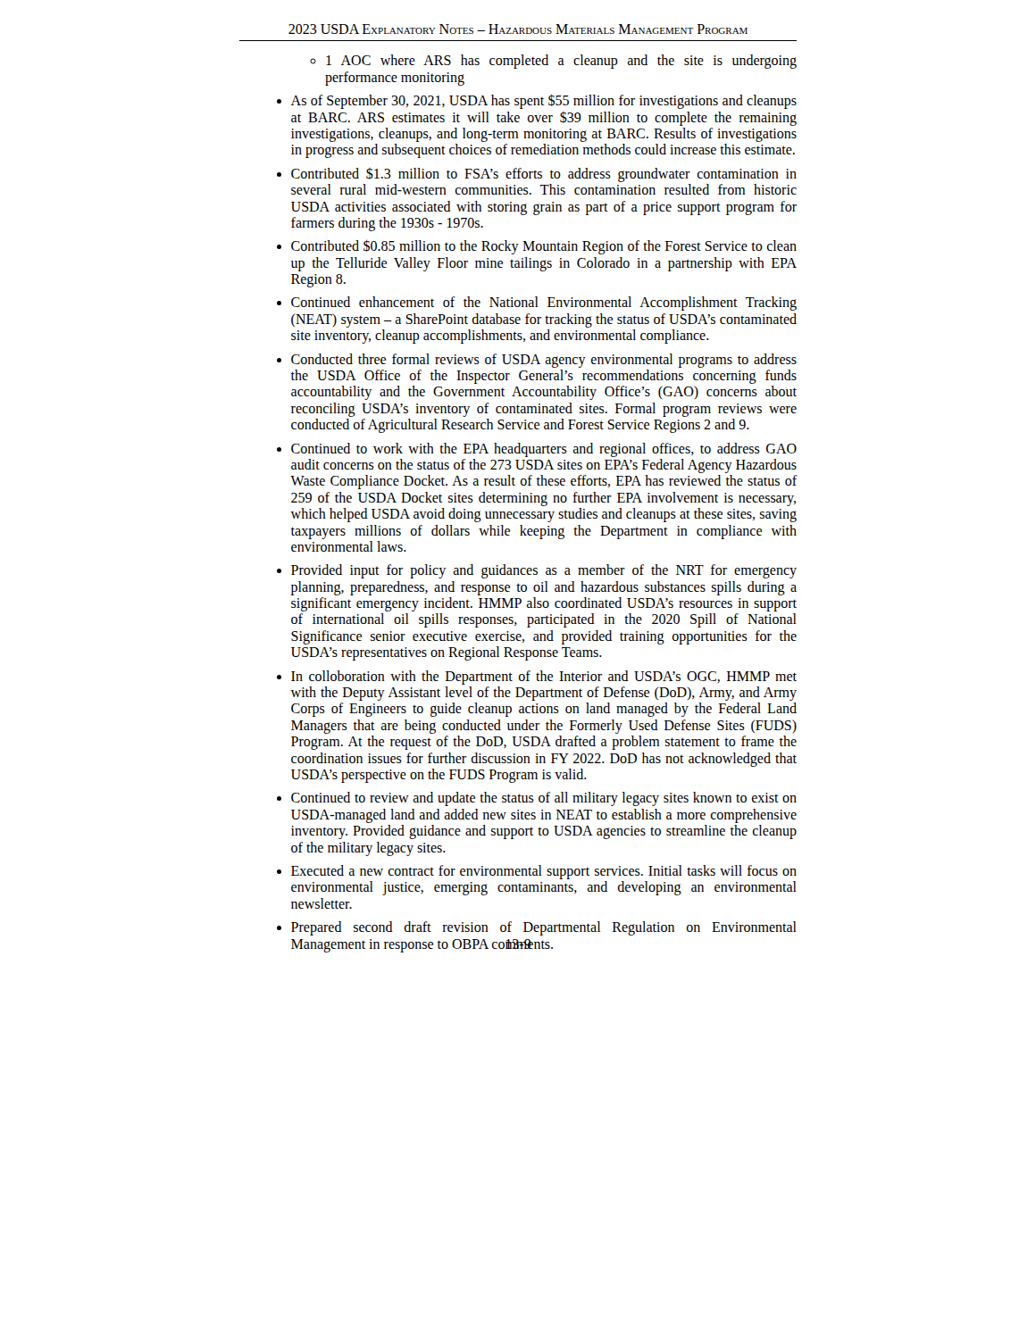2023 USDA Explanatory Notes – Hazardous Materials Management Program
1 AOC where ARS has completed a cleanup and the site is undergoing performance monitoring
As of September 30, 2021, USDA has spent $55 million for investigations and cleanups at BARC. ARS estimates it will take over $39 million to complete the remaining investigations, cleanups, and long-term monitoring at BARC. Results of investigations in progress and subsequent choices of remediation methods could increase this estimate.
Contributed $1.3 million to FSA’s efforts to address groundwater contamination in several rural mid-western communities. This contamination resulted from historic USDA activities associated with storing grain as part of a price support program for farmers during the 1930s - 1970s.
Contributed $0.85 million to the Rocky Mountain Region of the Forest Service to clean up the Telluride Valley Floor mine tailings in Colorado in a partnership with EPA Region 8.
Continued enhancement of the National Environmental Accomplishment Tracking (NEAT) system – a SharePoint database for tracking the status of USDA’s contaminated site inventory, cleanup accomplishments, and environmental compliance.
Conducted three formal reviews of USDA agency environmental programs to address the USDA Office of the Inspector General’s recommendations concerning funds accountability and the Government Accountability Office’s (GAO) concerns about reconciling USDA’s inventory of contaminated sites. Formal program reviews were conducted of Agricultural Research Service and Forest Service Regions 2 and 9.
Continued to work with the EPA headquarters and regional offices, to address GAO audit concerns on the status of the 273 USDA sites on EPA’s Federal Agency Hazardous Waste Compliance Docket. As a result of these efforts, EPA has reviewed the status of 259 of the USDA Docket sites determining no further EPA involvement is necessary, which helped USDA avoid doing unnecessary studies and cleanups at these sites, saving taxpayers millions of dollars while keeping the Department in compliance with environmental laws.
Provided input for policy and guidances as a member of the NRT for emergency planning, preparedness, and response to oil and hazardous substances spills during a significant emergency incident. HMMP also coordinated USDA’s resources in support of international oil spills responses, participated in the 2020 Spill of National Significance senior executive exercise, and provided training opportunities for the USDA’s representatives on Regional Response Teams.
In colloboration with the Department of the Interior and USDA’s OGC, HMMP met with the Deputy Assistant level of the Department of Defense (DoD), Army, and Army Corps of Engineers to guide cleanup actions on land managed by the Federal Land Managers that are being conducted under the Formerly Used Defense Sites (FUDS) Program. At the request of the DoD, USDA drafted a problem statement to frame the coordination issues for further discussion in FY 2022. DoD has not acknowledged that USDA’s perspective on the FUDS Program is valid.
Continued to review and update the status of all military legacy sites known to exist on USDA-managed land and added new sites in NEAT to establish a more comprehensive inventory. Provided guidance and support to USDA agencies to streamline the cleanup of the military legacy sites.
Executed a new contract for environmental support services. Initial tasks will focus on environmental justice, emerging contaminants, and developing an environmental newsletter.
Prepared second draft revision of Departmental Regulation on Environmental Management in response to OBPA comments.
13-9